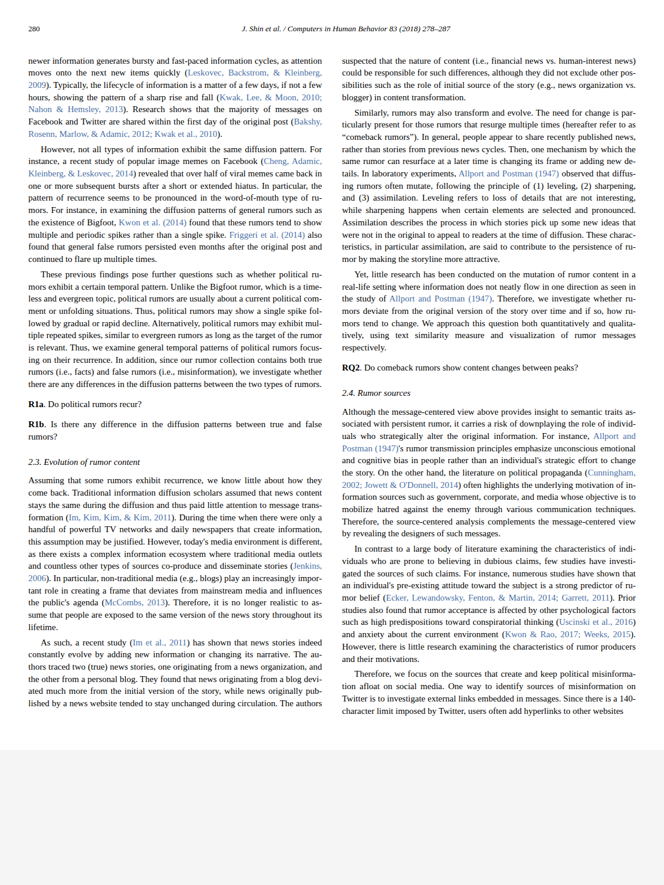280 J. Shin et al. / Computers in Human Behavior 83 (2018) 278–287
newer information generates bursty and fast-paced information cycles, as attention moves onto the next new items quickly (Leskovec, Backstrom, & Kleinberg, 2009). Typically, the lifecycle of information is a matter of a few days, if not a few hours, showing the pattern of a sharp rise and fall (Kwak, Lee, & Moon, 2010; Nahon & Hemsley, 2013). Research shows that the majority of messages on Facebook and Twitter are shared within the first day of the original post (Bakshy, Rosenn, Marlow, & Adamic, 2012; Kwak et al., 2010).
However, not all types of information exhibit the same diffusion pattern. For instance, a recent study of popular image memes on Facebook (Cheng, Adamic, Kleinberg, & Leskovec, 2014) revealed that over half of viral memes came back in one or more subsequent bursts after a short or extended hiatus. In particular, the pattern of recurrence seems to be pronounced in the word-of-mouth type of rumors. For instance, in examining the diffusion patterns of general rumors such as the existence of Bigfoot, Kwon et al. (2014) found that these rumors tend to show multiple and periodic spikes rather than a single spike. Friggeri et al. (2014) also found that general false rumors persisted even months after the original post and continued to flare up multiple times.
These previous findings pose further questions such as whether political rumors exhibit a certain temporal pattern. Unlike the Bigfoot rumor, which is a timeless and evergreen topic, political rumors are usually about a current political comment or unfolding situations. Thus, political rumors may show a single spike followed by gradual or rapid decline. Alternatively, political rumors may exhibit multiple repeated spikes, similar to evergreen rumors as long as the target of the rumor is relevant. Thus, we examine general temporal patterns of political rumors focusing on their recurrence. In addition, since our rumor collection contains both true rumors (i.e., facts) and false rumors (i.e., misinformation), we investigate whether there are any differences in the diffusion patterns between the two types of rumors.
R1a. Do political rumors recur?
R1b. Is there any difference in the diffusion patterns between true and false rumors?
2.3. Evolution of rumor content
Assuming that some rumors exhibit recurrence, we know little about how they come back. Traditional information diffusion scholars assumed that news content stays the same during the diffusion and thus paid little attention to message transformation (Im, Kim, Kim, & Kim, 2011). During the time when there were only a handful of powerful TV networks and daily newspapers that create information, this assumption may be justified. However, today's media environment is different, as there exists a complex information ecosystem where traditional media outlets and countless other types of sources co-produce and disseminate stories (Jenkins, 2006). In particular, non-traditional media (e.g., blogs) play an increasingly important role in creating a frame that deviates from mainstream media and influences the public's agenda (McCombs, 2013). Therefore, it is no longer realistic to assume that people are exposed to the same version of the news story throughout its lifetime.
As such, a recent study (Im et al., 2011) has shown that news stories indeed constantly evolve by adding new information or changing its narrative. The authors traced two (true) news stories, one originating from a news organization, and the other from a personal blog. They found that news originating from a blog deviated much more from the initial version of the story, while news originally published by a news website tended to stay unchanged during circulation. The authors suspected that the nature of content (i.e., financial news vs. human-interest news) could be responsible for such differences, although they did not exclude other possibilities such as the role of initial source of the story (e.g., news organization vs. blogger) in content transformation.
Similarly, rumors may also transform and evolve. The need for change is particularly present for those rumors that resurge multiple times (hereafter refer to as “comeback rumors”). In general, people appear to share recently published news, rather than stories from previous news cycles. Then, one mechanism by which the same rumor can resurface at a later time is changing its frame or adding new details. In laboratory experiments, Allport and Postman (1947) observed that diffusing rumors often mutate, following the principle of (1) leveling, (2) sharpening, and (3) assimilation. Leveling refers to loss of details that are not interesting, while sharpening happens when certain elements are selected and pronounced. Assimilation describes the process in which stories pick up some new ideas that were not in the original to appeal to readers at the time of diffusion. These characteristics, in particular assimilation, are said to contribute to the persistence of rumor by making the storyline more attractive.
Yet, little research has been conducted on the mutation of rumor content in a real-life setting where information does not neatly flow in one direction as seen in the study of Allport and Postman (1947). Therefore, we investigate whether rumors deviate from the original version of the story over time and if so, how rumors tend to change. We approach this question both quantitatively and qualitatively, using text similarity measure and visualization of rumor messages respectively.
RQ2. Do comeback rumors show content changes between peaks?
2.4. Rumor sources
Although the message-centered view above provides insight to semantic traits associated with persistent rumor, it carries a risk of downplaying the role of individuals who strategically alter the original information. For instance, Allport and Postman (1947)'s rumor transmission principles emphasize unconscious emotional and cognitive bias in people rather than an individual's strategic effort to change the story. On the other hand, the literature on political propaganda (Cunningham, 2002; Jowett & O'Donnell, 2014) often highlights the underlying motivation of information sources such as government, corporate, and media whose objective is to mobilize hatred against the enemy through various communication techniques. Therefore, the source-centered analysis complements the message-centered view by revealing the designers of such messages.
In contrast to a large body of literature examining the characteristics of individuals who are prone to believing in dubious claims, few studies have investigated the sources of such claims. For instance, numerous studies have shown that an individual's pre-existing attitude toward the subject is a strong predictor of rumor belief (Ecker, Lewandowsky, Fenton, & Martin, 2014; Garrett, 2011). Prior studies also found that rumor acceptance is affected by other psychological factors such as high predispositions toward conspiratorial thinking (Uscinski et al., 2016) and anxiety about the current environment (Kwon & Rao, 2017; Weeks, 2015). However, there is little research examining the characteristics of rumor producers and their motivations.
Therefore, we focus on the sources that create and keep political misinformation afloat on social media. One way to identify sources of misinformation on Twitter is to investigate external links embedded in messages. Since there is a 140-character limit imposed by Twitter, users often add hyperlinks to other websites